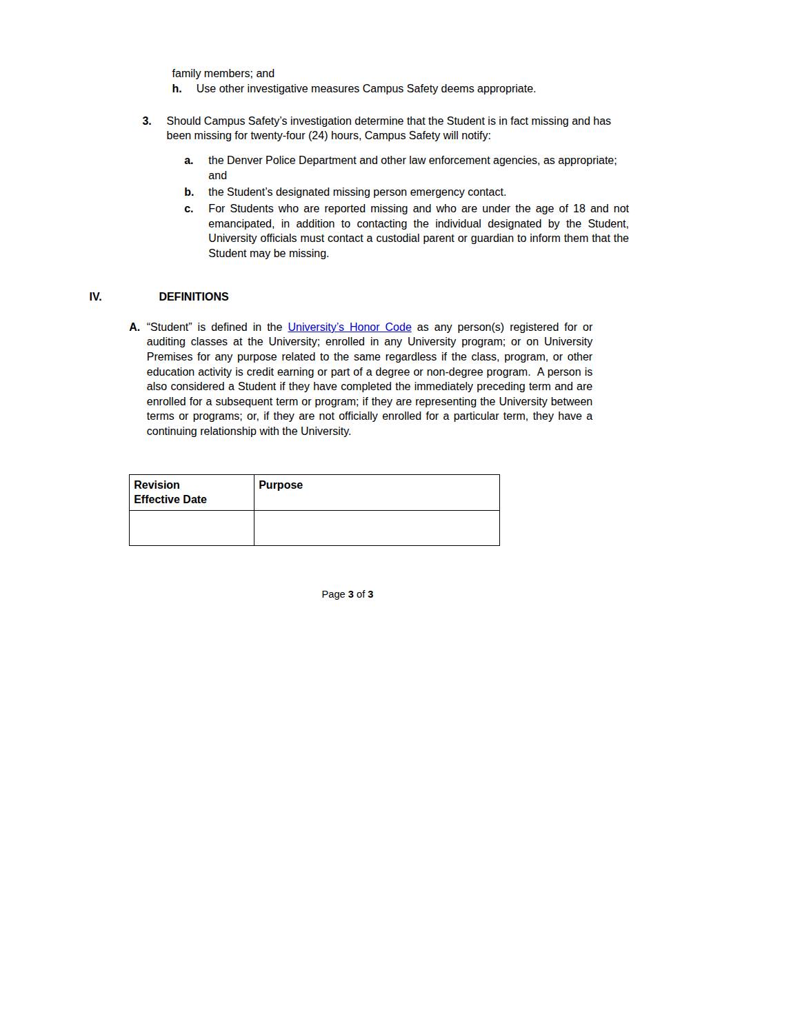family members; and
h. Use other investigative measures Campus Safety deems appropriate.
3. Should Campus Safety’s investigation determine that the Student is in fact missing and has been missing for twenty-four (24) hours, Campus Safety will notify:
a. the Denver Police Department and other law enforcement agencies, as appropriate; and
b. the Student’s designated missing person emergency contact.
c. For Students who are reported missing and who are under the age of 18 and not emancipated, in addition to contacting the individual designated by the Student, University officials must contact a custodial parent or guardian to inform them that the Student may be missing.
IV. DEFINITIONS
A.“Student” is defined in the University’s Honor Code as any person(s) registered for or auditing classes at the University; enrolled in any University program; or on University Premises for any purpose related to the same regardless if the class, program, or other education activity is credit earning or part of a degree or non-degree program. A person is also considered a Student if they have completed the immediately preceding term and are enrolled for a subsequent term or program; if they are representing the University between terms or programs; or, if they are not officially enrolled for a particular term, they have a continuing relationship with the University.
| Revision Effective Date | Purpose |
| --- | --- |
Page 3 of 3